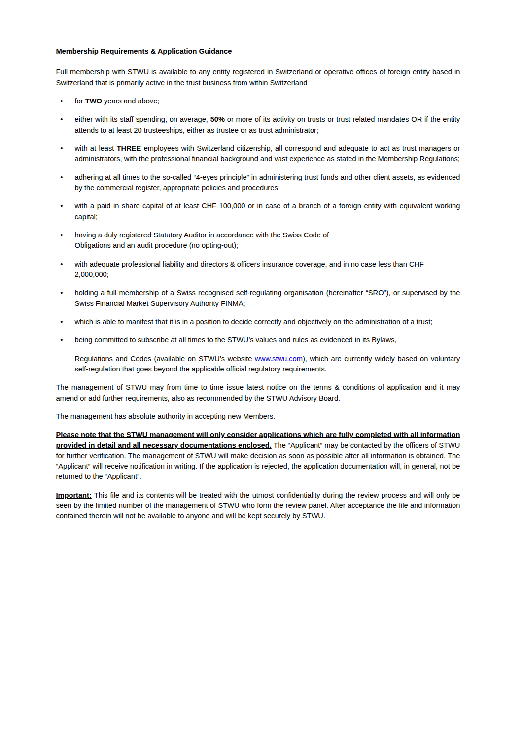Membership Requirements & Application Guidance
Full membership with STWU is available to any entity registered in Switzerland or operative offices of foreign entity based in Switzerland that is primarily active in the trust business from within Switzerland
for TWO years and above;
either with its staff spending, on average, 50% or more of its activity on trusts or trust related mandates OR if the entity attends to at least 20 trusteeships, either as trustee or as trust administrator;
with at least THREE employees with Switzerland citizenship, all correspond and adequate to act as trust managers or administrators, with the professional financial background and vast experience as stated in the Membership Regulations;
adhering at all times to the so-called “4-eyes principle” in administering trust funds and other client assets, as evidenced by the commercial register, appropriate policies and procedures;
with a paid in share capital of at least CHF 100,000 or in case of a branch of a foreign entity with equivalent working capital;
having a duly registered Statutory Auditor in accordance with the Swiss Code of
Obligations and an audit procedure (no opting-out);
with adequate professional liability and directors & officers insurance coverage, and in no case less than CHF
2,000,000;
holding a full membership of a Swiss recognised self-regulating organisation (hereinafter “SRO”), or supervised by the Swiss Financial Market Supervisory Authority FINMA;
which is able to manifest that it is in a position to decide correctly and objectively on the administration of a trust;
being committed to subscribe at all times to the STWU’s values and rules as evidenced in its Bylaws,
Regulations and Codes (available on STWU’s website www.stwu.com), which are currently widely based on voluntary self-regulation that goes beyond the applicable official regulatory requirements.
The management of STWU may from time to time issue latest notice on the terms & conditions of application and it may amend or add further requirements, also as recommended by the STWU Advisory Board.
The management has absolute authority in accepting new Members.
Please note that the STWU management will only consider applications which are fully completed with all information provided in detail and all necessary documentations enclosed. The “Applicant” may be contacted by the officers of STWU for further verification. The management of STWU will make decision as soon as possible after all information is obtained. The “Applicant” will receive notification in writing. If the application is rejected, the application documentation will, in general, not be returned to the “Applicant”.
Important: This file and its contents will be treated with the utmost confidentiality during the review process and will only be seen by the limited number of the management of STWU who form the review panel. After acceptance the file and information contained therein will not be available to anyone and will be kept securely by STWU.